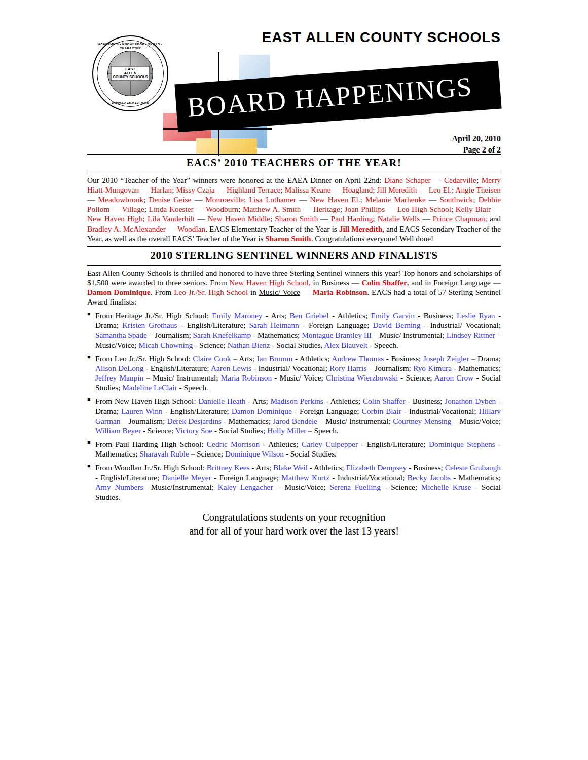EAST ALLEN COUNTY SCHOOLS
ACADEMICS • KNOWLEDGE • SKILLS • CHARACTER
EAST
ALLEN
COUNTY SCHOOLS
WWW.EACS.K12.IN.US
BOARD HAPPENINGS
April 20, 2010
Page 2 of 2
EACS’ 2010 TEACHERS OF THE YEAR!
Our 2010 “Teacher of the Year” winners were honored at the EAEA Dinner on April 22nd: Diane Schaper — Cedarville; Merry Hiatt-Mungovan — Harlan; Missy Czaja — Highland Terrace; Malissa Keane — Hoagland; Jill Meredith — Leo El.; Angie Theisen — Meadowbrook; Denise Geise — Monroeville; Lisa Lothamer — New Haven El.; Melanie Marhenke — Southwick; Debbie Pollom — Village; Linda Koester — Woodburn; Matthew A. Smith — Heritage; Joan Phillips — Leo High School; Kelly Blair — New Haven High; Lila Vanderbilt — New Haven Middle; Sharon Smith — Paul Harding; Natalie Wells — Prince Chapman; and Bradley A. McAlexander — Woodlan. EACS Elementary Teacher of the Year is Jill Meredith, and EACS Secondary Teacher of the Year, as well as the overall EACS’ Teacher of the Year is Sharon Smith. Congratulations everyone! Well done!
2010 STERLING SENTINEL WINNERS AND FINALISTS
East Allen County Schools is thrilled and honored to have three Sterling Sentinel winners this year! Top honors and scholarships of $1,500 were awarded to three seniors. From New Haven High School, in Business — Colin Shaffer, and in Foreign Language — Damon Dominique. From Leo Jr./Sr. High School in Music/ Voice — Maria Robinson. EACS had a total of 57 Sterling Sentinel Award finalists:
From Heritage Jr./Sr. High School: Emily Maroney - Arts; Ben Griebel - Athletics; Emily Garvin - Business; Leslie Ryan - Drama; Kristen Grothaus - English/Literature; Sarah Heimann - Foreign Language; David Berning - Industrial/ Vocational; Samantha Spade – Journalism; Sarah Knefelkamp - Mathematics; Montague Brantley III – Music/ Instrumental; Lindsey Rittner – Music/Voice; Micah Chowning - Science; Nathan Bienz - Social Studies, Alex Blauvelt - Speech.
From Leo Jr./Sr. High School: Claire Cook – Arts; Ian Brumm - Athletics; Andrew Thomas - Business; Joseph Zeigler – Drama; Alison DeLong - English/Literature; Aaron Lewis - Industrial/ Vocational; Rory Harris – Journalism; Ryo Kimura - Mathematics; Jeffrey Maupin – Music/ Instrumental; Maria Robinson - Music/ Voice; Christina Wierzbowski - Science; Aaron Crow - Social Studies; Madeline LeClair - Speech.
From New Haven High School: Danielle Heath - Arts; Madison Perkins - Athletics; Colin Shaffer - Business; Jonathon Dyben - Drama; Lauren Winn - English/Literature; Damon Dominique - Foreign Language; Corbin Blair - Industrial/Vocational; Hillary Garman – Journalism; Derek Desjardins - Mathematics; Jarod Bendele – Music/ Instrumental; Courtney Mensing – Music/Voice; William Beyer - Science; Victory Soe - Social Studies; Holly Miller – Speech.
From Paul Harding High School: Cedric Morrison - Athletics; Carley Culpepper - English/Literature; Dominique Stephens - Mathematics; Sharayah Ruble – Science; Dominique Wilson - Social Studies.
From Woodlan Jr./Sr. High School: Brittney Kees - Arts; Blake Weil - Athletics; Elizabeth Dempsey - Business; Celeste Grubaugh - English/Literature; Danielle Meyer - Foreign Language; Matthew Kurtz - Industrial/Vocational; Becky Jacobs - Mathematics; Amy Numbers– Music/Instrumental; Kaley Lengacher – Music/Voice; Serena Fuelling - Science; Michelle Kruse - Social Studies.
Congratulations students on your recognition
and for all of your hard work over the last 13 years!